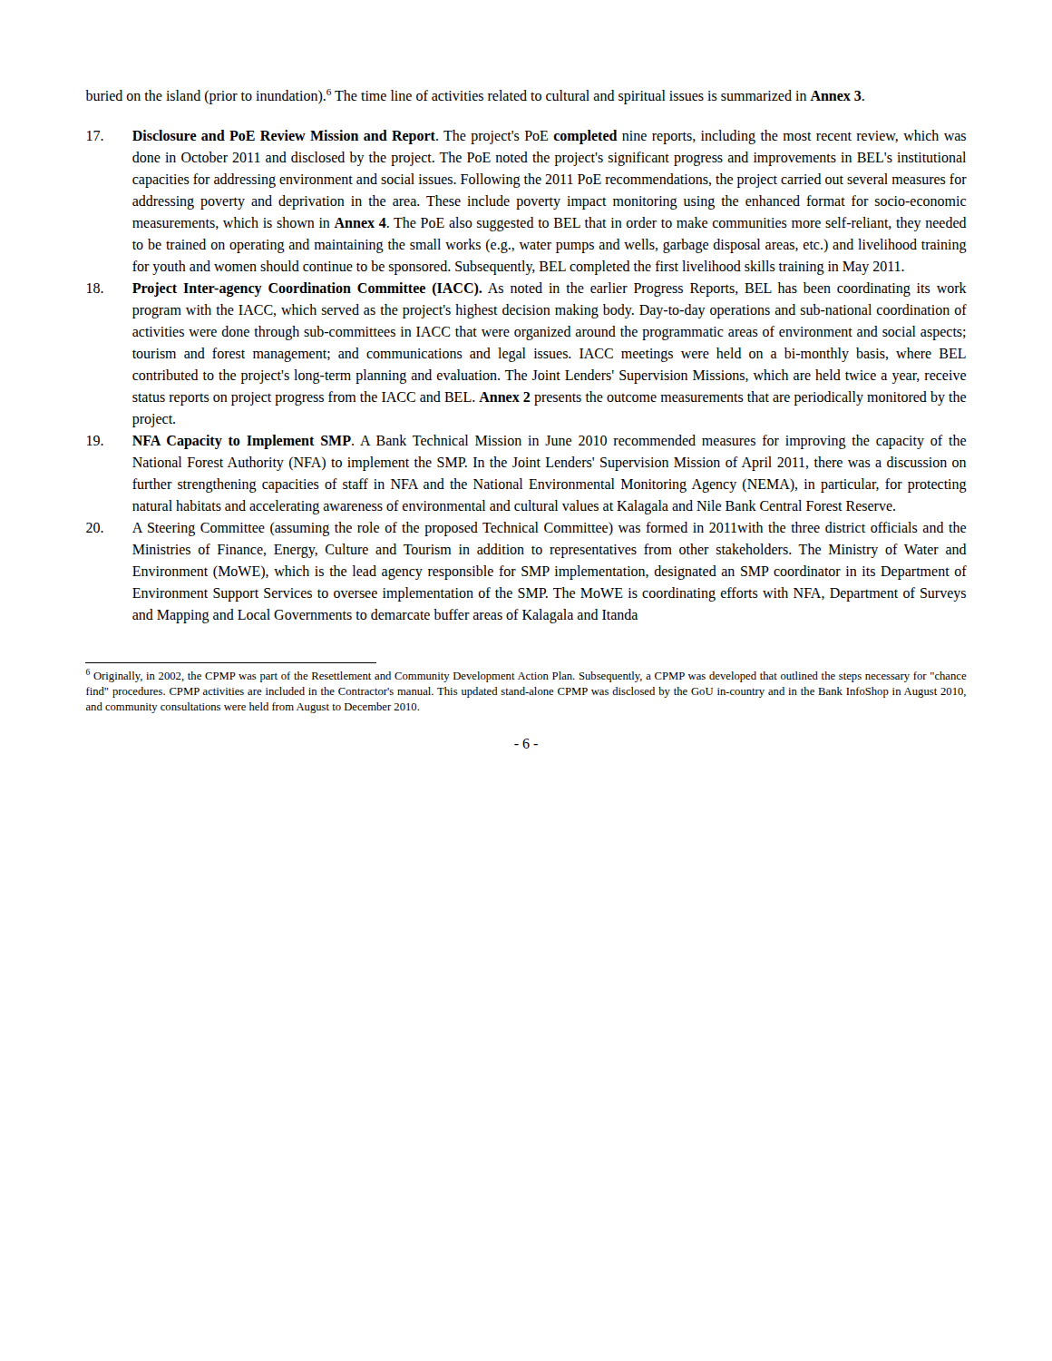buried on the island (prior to inundation).6 The time line of activities related to cultural and spiritual issues is summarized in Annex 3.
17.
Disclosure and PoE Review Mission and Report. The project's PoE completed nine reports, including the most recent review, which was done in October 2011 and disclosed by the project. The PoE noted the project's significant progress and improvements in BEL's institutional capacities for addressing environment and social issues. Following the 2011 PoE recommendations, the project carried out several measures for addressing poverty and deprivation in the area. These include poverty impact monitoring using the enhanced format for socio-economic measurements, which is shown in Annex 4. The PoE also suggested to BEL that in order to make communities more self-reliant, they needed to be trained on operating and maintaining the small works (e.g., water pumps and wells, garbage disposal areas, etc.) and livelihood training for youth and women should continue to be sponsored. Subsequently, BEL completed the first livelihood skills training in May 2011.
18.
Project Inter-agency Coordination Committee (IACC). As noted in the earlier Progress Reports, BEL has been coordinating its work program with the IACC, which served as the project's highest decision making body. Day-to-day operations and sub-national coordination of activities were done through sub-committees in IACC that were organized around the programmatic areas of environment and social aspects; tourism and forest management; and communications and legal issues. IACC meetings were held on a bi-monthly basis, where BEL contributed to the project's long-term planning and evaluation. The Joint Lenders' Supervision Missions, which are held twice a year, receive status reports on project progress from the IACC and BEL. Annex 2 presents the outcome measurements that are periodically monitored by the project.
19.
NFA Capacity to Implement SMP. A Bank Technical Mission in June 2010 recommended measures for improving the capacity of the National Forest Authority (NFA) to implement the SMP. In the Joint Lenders' Supervision Mission of April 2011, there was a discussion on further strengthening capacities of staff in NFA and the National Environmental Monitoring Agency (NEMA), in particular, for protecting natural habitats and accelerating awareness of environmental and cultural values at Kalagala and Nile Bank Central Forest Reserve.
20.
A Steering Committee (assuming the role of the proposed Technical Committee) was formed in 2011with the three district officials and the Ministries of Finance, Energy, Culture and Tourism in addition to representatives from other stakeholders. The Ministry of Water and Environment (MoWE), which is the lead agency responsible for SMP implementation, designated an SMP coordinator in its Department of Environment Support Services to oversee implementation of the SMP. The MoWE is coordinating efforts with NFA, Department of Surveys and Mapping and Local Governments to demarcate buffer areas of Kalagala and Itanda
6 Originally, in 2002, the CPMP was part of the Resettlement and Community Development Action Plan. Subsequently, a CPMP was developed that outlined the steps necessary for "chance find" procedures. CPMP activities are included in the Contractor's manual. This updated stand-alone CPMP was disclosed by the GoU in-country and in the Bank InfoShop in August 2010, and community consultations were held from August to December 2010.
- 6 -